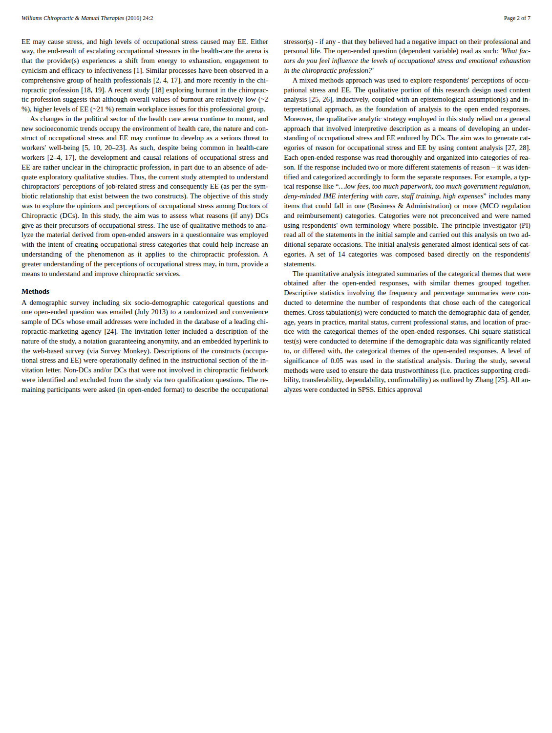Williams Chiropractic & Manual Therapies (2016) 24:2
Page 2 of 7
EE may cause stress, and high levels of occupational stress caused may EE. Either way, the end-result of escalating occupational stressors in the health-care the arena is that the provider(s) experiences a shift from energy to exhaustion, engagement to cynicism and efficacy to infectiveness [1]. Similar processes have been observed in a comprehensive group of health professionals [2, 4, 17], and more recently in the chiropractic profession [18, 19]. A recent study [18] exploring burnout in the chiropractic profession suggests that although overall values of burnout are relatively low (~2 %), higher levels of EE (~21 %) remain workplace issues for this professional group.
As changes in the political sector of the health care arena continue to mount, and new socioeconomic trends occupy the environment of health care, the nature and construct of occupational stress and EE may continue to develop as a serious threat to workers' well-being [5, 10, 20–23]. As such, despite being common in health-care workers [2–4, 17], the development and causal relations of occupational stress and EE are rather unclear in the chiropractic profession, in part due to an absence of adequate exploratory qualitative studies. Thus, the current study attempted to understand chiropractors' perceptions of job-related stress and consequently EE (as per the symbiotic relationship that exist between the two constructs). The objective of this study was to explore the opinions and perceptions of occupational stress among Doctors of Chiropractic (DCs). In this study, the aim was to assess what reasons (if any) DCs give as their precursors of occupational stress. The use of qualitative methods to analyze the material derived from open-ended answers in a questionnaire was employed with the intent of creating occupational stress categories that could help increase an understanding of the phenomenon as it applies to the chiropractic profession. A greater understanding of the perceptions of occupational stress may, in turn, provide a means to understand and improve chiropractic services.
Methods
A demographic survey including six socio-demographic categorical questions and one open-ended question was emailed (July 2013) to a randomized and convenience sample of DCs whose email addresses were included in the database of a leading chiropractic-marketing agency [24]. The invitation letter included a description of the nature of the study, a notation guaranteeing anonymity, and an embedded hyperlink to the web-based survey (via Survey Monkey). Descriptions of the constructs (occupational stress and EE) were operationally defined in the instructional section of the invitation letter. Non-DCs and/or DCs that were not involved in chiropractic fieldwork were identified and excluded from the study via two qualification questions. The remaining participants were asked (in open-ended format) to describe the occupational stressor(s) - if any - that they believed had a negative impact on their professional and personal life. The open-ended question (dependent variable) read as such: 'What factors do you feel influence the levels of occupational stress and emotional exhaustion in the chiropractic profession?'
A mixed methods approach was used to explore respondents' perceptions of occupational stress and EE. The qualitative portion of this research design used content analysis [25, 26], inductively, coupled with an epistemological assumption(s) and interpretational approach, as the foundation of analysis to the open ended responses. Moreover, the qualitative analytic strategy employed in this study relied on a general approach that involved interpretive description as a means of developing an understanding of occupational stress and EE endured by DCs. The aim was to generate categories of reason for occupational stress and EE by using content analysis [27, 28]. Each open-ended response was read thoroughly and organized into categories of reason. If the response included two or more different statements of reason – it was identified and categorized accordingly to form the separate responses. For example, a typical response like “…low fees, too much paperwork, too much government regulation, deny-minded IME interfering with care, staff training, high expenses” includes many items that could fall in one (Business & Administration) or more (MCO regulation and reimbursement) categories. Categories were not preconceived and were named using respondents' own terminology where possible. The principle investigator (PI) read all of the statements in the initial sample and carried out this analysis on two additional separate occasions. The initial analysis generated almost identical sets of categories. A set of 14 categories was composed based directly on the respondents' statements.
The quantitative analysis integrated summaries of the categorical themes that were obtained after the open-ended responses, with similar themes grouped together. Descriptive statistics involving the frequency and percentage summaries were conducted to determine the number of respondents that chose each of the categorical themes. Cross tabulation(s) were conducted to match the demographic data of gender, age, years in practice, marital status, current professional status, and location of practice with the categorical themes of the open-ended responses. Chi square statistical test(s) were conducted to determine if the demographic data was significantly related to, or differed with, the categorical themes of the open-ended responses. A level of significance of 0.05 was used in the statistical analysis. During the study, several methods were used to ensure the data trustworthiness (i.e. practices supporting credibility, transferability, dependability, confirmability) as outlined by Zhang [25]. All analyzes were conducted in SPSS. Ethics approval